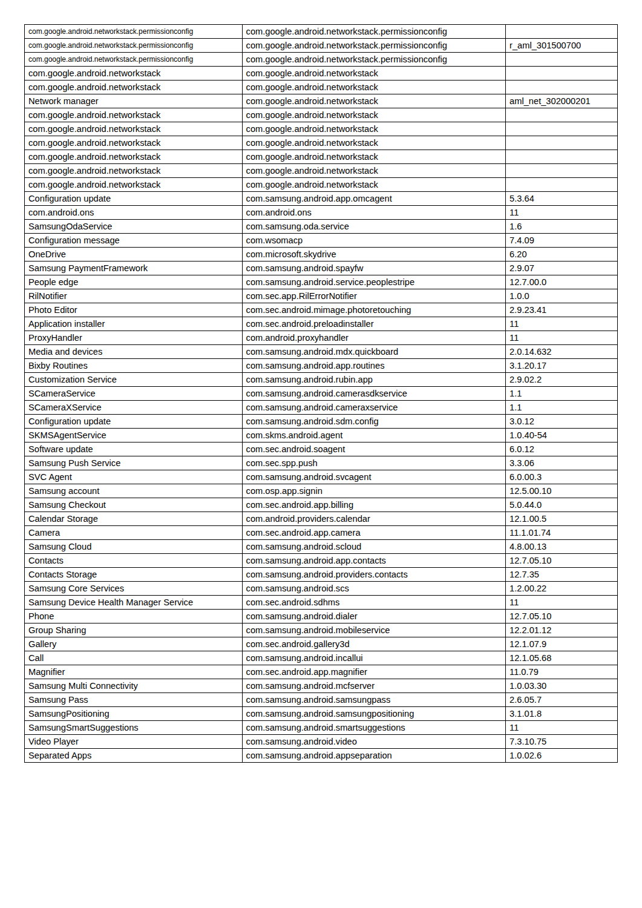| com.google.android.networkstack.permissionconfig | com.google.android.networkstack.permissionconfig | |
| com.google.android.networkstack.permissionconfig | com.google.android.networkstack.permissionconfig | r_aml_301500700 |
| com.google.android.networkstack.permissionconfig | com.google.android.networkstack.permissionconfig | |
| com.google.android.networkstack | com.google.android.networkstack | |
| com.google.android.networkstack | com.google.android.networkstack | |
| Network manager | com.google.android.networkstack | aml_net_302000201 |
| com.google.android.networkstack | com.google.android.networkstack | |
| com.google.android.networkstack | com.google.android.networkstack | |
| com.google.android.networkstack | com.google.android.networkstack | |
| com.google.android.networkstack | com.google.android.networkstack | |
| com.google.android.networkstack | com.google.android.networkstack | |
| com.google.android.networkstack | com.google.android.networkstack | |
| Configuration update | com.samsung.android.app.omcagent | 5.3.64 |
| com.android.ons | com.android.ons | 11 |
| SamsungOdaService | com.samsung.oda.service | 1.6 |
| Configuration message | com.wsomacp | 7.4.09 |
| OneDrive | com.microsoft.skydrive | 6.20 |
| Samsung PaymentFramework | com.samsung.android.spayfw | 2.9.07 |
| People edge | com.samsung.android.service.peoplestripe | 12.7.00.0 |
| RilNotifier | com.sec.app.RilErrorNotifier | 1.0.0 |
| Photo Editor | com.sec.android.mimage.photoretouching | 2.9.23.41 |
| Application installer | com.sec.android.preloadinstaller | 11 |
| ProxyHandler | com.android.proxyhandler | 11 |
| Media and devices | com.samsung.android.mdx.quickboard | 2.0.14.632 |
| Bixby Routines | com.samsung.android.app.routines | 3.1.20.17 |
| Customization Service | com.samsung.android.rubin.app | 2.9.02.2 |
| SCameraService | com.samsung.android.camerasdkservice | 1.1 |
| SCameraXService | com.samsung.android.cameraxservice | 1.1 |
| Configuration update | com.samsung.android.sdm.config | 3.0.12 |
| SKMSAgentService | com.skms.android.agent | 1.0.40-54 |
| Software update | com.sec.android.soagent | 6.0.12 |
| Samsung Push Service | com.sec.spp.push | 3.3.06 |
| SVC Agent | com.samsung.android.svcagent | 6.0.00.3 |
| Samsung account | com.osp.app.signin | 12.5.00.10 |
| Samsung Checkout | com.sec.android.app.billing | 5.0.44.0 |
| Calendar Storage | com.android.providers.calendar | 12.1.00.5 |
| Camera | com.sec.android.app.camera | 11.1.01.74 |
| Samsung Cloud | com.samsung.android.scloud | 4.8.00.13 |
| Contacts | com.samsung.android.app.contacts | 12.7.05.10 |
| Contacts Storage | com.samsung.android.providers.contacts | 12.7.35 |
| Samsung Core Services | com.samsung.android.scs | 1.2.00.22 |
| Samsung Device Health Manager Service | com.sec.android.sdhms | 11 |
| Phone | com.samsung.android.dialer | 12.7.05.10 |
| Group Sharing | com.samsung.android.mobileservice | 12.2.01.12 |
| Gallery | com.sec.android.gallery3d | 12.1.07.9 |
| Call | com.samsung.android.incallui | 12.1.05.68 |
| Magnifier | com.sec.android.app.magnifier | 11.0.79 |
| Samsung Multi Connectivity | com.samsung.android.mcfserver | 1.0.03.30 |
| Samsung Pass | com.samsung.android.samsungpass | 2.6.05.7 |
| SamsungPositioning | com.samsung.android.samsungpositioning | 3.1.01.8 |
| SamsungSmartSuggestions | com.samsung.android.smartsuggestions | 11 |
| Video Player | com.samsung.android.video | 7.3.10.75 |
| Separated Apps | com.samsung.android.appseparation | 1.0.02.6 |